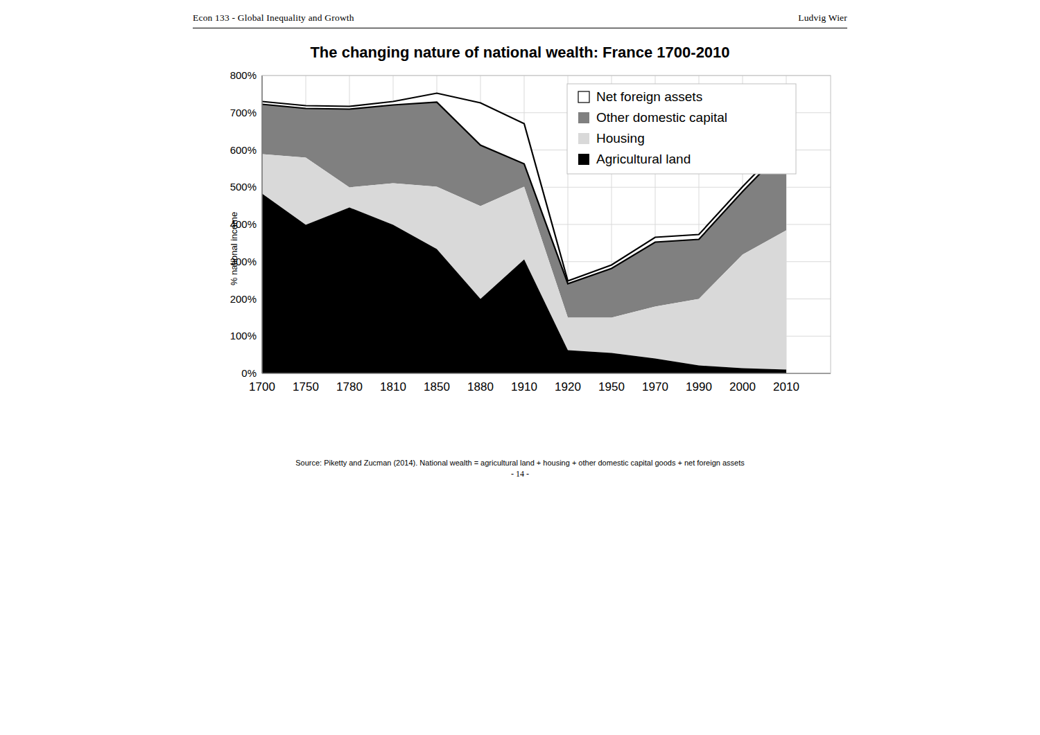Econ 133 - Global Inequality and Growth
Ludvig Wier
The changing nature of national wealth: France 1700-2010
% national income
800% 700% 600% 500% 400% 300% 200% 100% 0% 1700 1750 1780 1810 1850 1880 1910 1920 1950 1970 1990 2000 2010 Net foreign assets Other domestic capital Housing Agricultural land
Source: Piketty and Zucman (2014). National wealth = agricultural land + housing + other domestic capital goods + net foreign assets
- 14 -